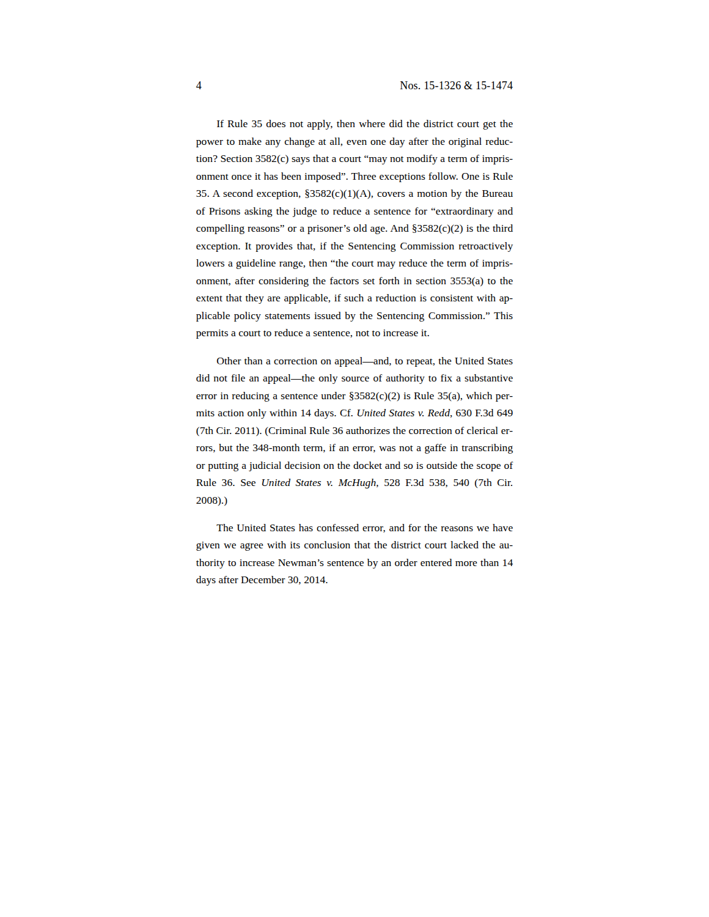4 Nos. 15-1326 & 15-1474
If Rule 35 does not apply, then where did the district court get the power to make any change at all, even one day after the original reduction? Section 3582(c) says that a court “may not modify a term of imprisonment once it has been imposed”. Three exceptions follow. One is Rule 35. A second exception, §3582(c)(1)(A), covers a motion by the Bureau of Prisons asking the judge to reduce a sentence for “extraordinary and compelling reasons” or a prisoner’s old age. And §3582(c)(2) is the third exception. It provides that, if the Sentencing Commission retroactively lowers a guideline range, then “the court may reduce the term of imprisonment, after considering the factors set forth in section 3553(a) to the extent that they are applicable, if such a reduction is consistent with applicable policy statements issued by the Sentencing Commission.” This permits a court to reduce a sentence, not to increase it.
Other than a correction on appeal—and, to repeat, the United States did not file an appeal—the only source of authority to fix a substantive error in reducing a sentence under §3582(c)(2) is Rule 35(a), which permits action only within 14 days. Cf. United States v. Redd, 630 F.3d 649 (7th Cir. 2011). (Criminal Rule 36 authorizes the correction of clerical errors, but the 348-month term, if an error, was not a gaffe in transcribing or putting a judicial decision on the docket and so is outside the scope of Rule 36. See United States v. McHugh, 528 F.3d 538, 540 (7th Cir. 2008).)
The United States has confessed error, and for the reasons we have given we agree with its conclusion that the district court lacked the authority to increase Newman’s sentence by an order entered more than 14 days after December 30, 2014.